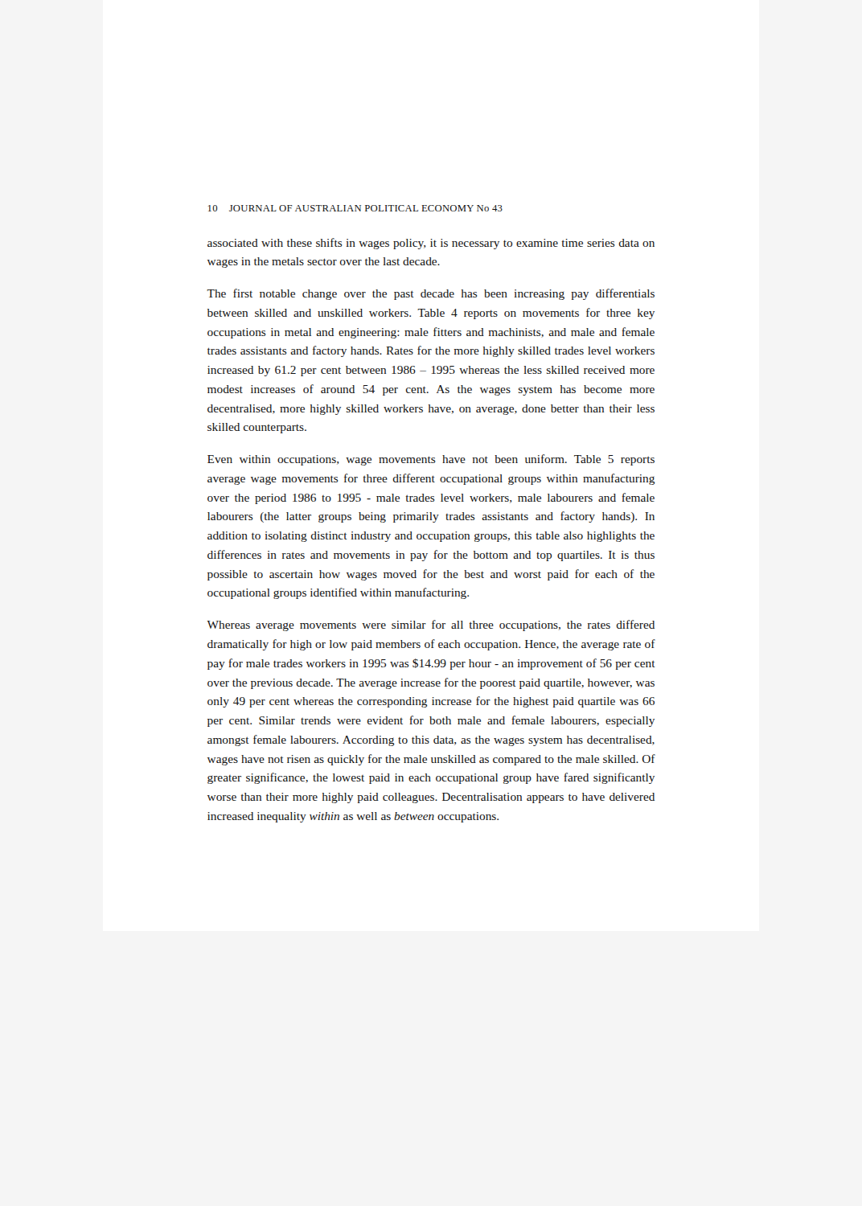10 JOURNAL OF AUSTRALIAN POLITICAL ECONOMY No 43
associated with these shifts in wages policy, it is necessary to examine time series data on wages in the metals sector over the last decade.
The first notable change over the past decade has been increasing pay differentials between skilled and unskilled workers. Table 4 reports on movements for three key occupations in metal and engineering: male fitters and machinists, and male and female trades assistants and factory hands. Rates for the more highly skilled trades level workers increased by 61.2 per cent between 1986 – 1995 whereas the less skilled received more modest increases of around 54 per cent. As the wages system has become more decentralised, more highly skilled workers have, on average, done better than their less skilled counterparts.
Even within occupations, wage movements have not been uniform. Table 5 reports average wage movements for three different occupational groups within manufacturing over the period 1986 to 1995 - male trades level workers, male labourers and female labourers (the latter groups being primarily trades assistants and factory hands). In addition to isolating distinct industry and occupation groups, this table also highlights the differences in rates and movements in pay for the bottom and top quartiles. It is thus possible to ascertain how wages moved for the best and worst paid for each of the occupational groups identified within manufacturing.
Whereas average movements were similar for all three occupations, the rates differed dramatically for high or low paid members of each occupation. Hence, the average rate of pay for male trades workers in 1995 was $14.99 per hour - an improvement of 56 per cent over the previous decade. The average increase for the poorest paid quartile, however, was only 49 per cent whereas the corresponding increase for the highest paid quartile was 66 per cent. Similar trends were evident for both male and female labourers, especially amongst female labourers. According to this data, as the wages system has decentralised, wages have not risen as quickly for the male unskilled as compared to the male skilled. Of greater significance, the lowest paid in each occupational group have fared significantly worse than their more highly paid colleagues. Decentralisation appears to have delivered increased inequality within as well as between occupations.